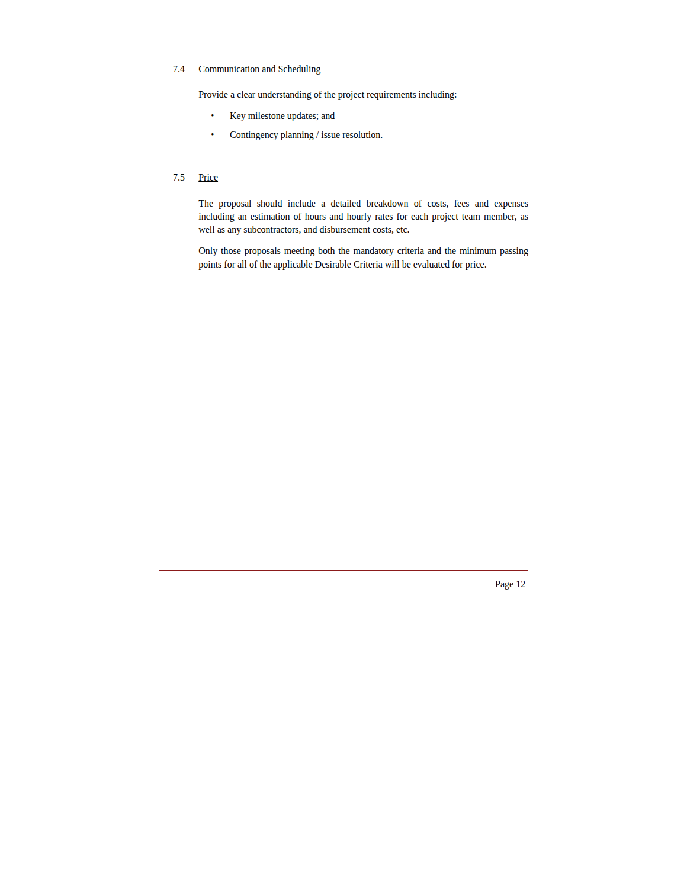7.4 Communication and Scheduling
Provide a clear understanding of the project requirements including:
Key milestone updates; and
Contingency planning / issue resolution.
7.5 Price
The proposal should include a detailed breakdown of costs, fees and expenses including an estimation of hours and hourly rates for each project team member, as well as any subcontractors, and disbursement costs, etc.
Only those proposals meeting both the mandatory criteria and the minimum passing points for all of the applicable Desirable Criteria will be evaluated for price.
Page 12